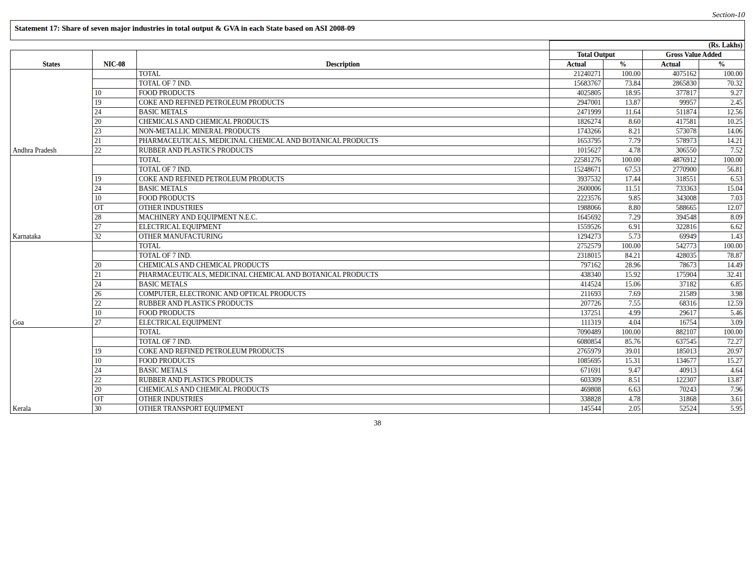Section-10
Statement 17: Share of seven major industries in total output & GVA in each State based on ASI 2008-09
| | (Rs. Lakhs) |
| States | NIC-08 | Description | Total Output | Gross Value Added |
| Actual | % | Actual | % |
| Andhra Pradesh | | TOTAL | 21240271 | 100.00 | 4075162 | 100.00 |
| | TOTAL OF 7 IND. | 15683767 | 73.84 | 2865830 | 70.32 |
| 10 | FOOD PRODUCTS | 4025805 | 18.95 | 377817 | 9.27 |
| 19 | COKE AND REFINED PETROLEUM PRODUCTS | 2947001 | 13.87 | 99957 | 2.45 |
| 24 | BASIC METALS | 2471999 | 11.64 | 511874 | 12.56 |
| 20 | CHEMICALS AND CHEMICAL PRODUCTS | 1826274 | 8.60 | 417581 | 10.25 |
| 23 | NON-METALLIC MINERAL PRODUCTS | 1743266 | 8.21 | 573078 | 14.06 |
| 21 | PHARMACEUTICALS, MEDICINAL CHEMICAL AND BOTANICAL PRODUCTS | 1653795 | 7.79 | 578973 | 14.21 |
| 22 | RUBBER AND PLASTICS PRODUCTS | 1015627 | 4.78 | 306550 | 7.52 |
| Karnataka | | TOTAL | 22581276 | 100.00 | 4876912 | 100.00 |
| | TOTAL OF 7 IND. | 15248671 | 67.53 | 2770900 | 56.81 |
| 19 | COKE AND REFINED PETROLEUM PRODUCTS | 3937532 | 17.44 | 318551 | 6.53 |
| 24 | BASIC METALS | 2600006 | 11.51 | 733363 | 15.04 |
| 10 | FOOD PRODUCTS | 2223576 | 9.85 | 343008 | 7.03 |
| OT | OTHER INDUSTRIES | 1988066 | 8.80 | 588665 | 12.07 |
| 28 | MACHINERY AND EQUIPMENT N.E.C. | 1645692 | 7.29 | 394548 | 8.09 |
| 27 | ELECTRICAL EQUIPMENT | 1559526 | 6.91 | 322816 | 6.62 |
| 32 | OTHER MANUFACTURING | 1294273 | 5.73 | 69949 | 1.43 |
| Goa | | TOTAL | 2752579 | 100.00 | 542773 | 100.00 |
| | TOTAL OF 7 IND. | 2318015 | 84.21 | 428035 | 78.87 |
| 20 | CHEMICALS AND CHEMICAL PRODUCTS | 797162 | 28.96 | 78673 | 14.49 |
| 21 | PHARMACEUTICALS, MEDICINAL CHEMICAL AND BOTANICAL PRODUCTS | 438340 | 15.92 | 175904 | 32.41 |
| 24 | BASIC METALS | 414524 | 15.06 | 37182 | 6.85 |
| 26 | COMPUTER, ELECTRONIC AND OPTICAL PRODUCTS | 211693 | 7.69 | 21589 | 3.98 |
| 22 | RUBBER AND PLASTICS PRODUCTS | 207726 | 7.55 | 68316 | 12.59 |
| 10 | FOOD PRODUCTS | 137251 | 4.99 | 29617 | 5.46 |
| 27 | ELECTRICAL EQUIPMENT | 111319 | 4.04 | 16754 | 3.09 |
| Kerala | | TOTAL | 7090489 | 100.00 | 882107 | 100.00 |
| | TOTAL OF 7 IND. | 6080854 | 85.76 | 637545 | 72.27 |
| 19 | COKE AND REFINED PETROLEUM PRODUCTS | 2765979 | 39.01 | 185013 | 20.97 |
| 10 | FOOD PRODUCTS | 1085695 | 15.31 | 134677 | 15.27 |
| 24 | BASIC METALS | 671691 | 9.47 | 40913 | 4.64 |
| 22 | RUBBER AND PLASTICS PRODUCTS | 603309 | 8.51 | 122307 | 13.87 |
| 20 | CHEMICALS AND CHEMICAL PRODUCTS | 469808 | 6.63 | 70243 | 7.96 |
| OT | OTHER INDUSTRIES | 338828 | 4.78 | 31868 | 3.61 |
| 30 | OTHER TRANSPORT EQUIPMENT | 145544 | 2.05 | 52524 | 5.95 |
38